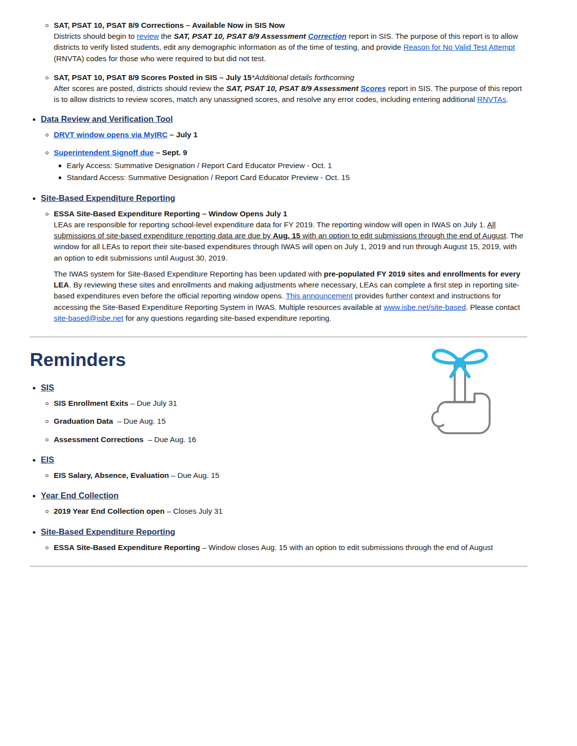SAT, PSAT 10, PSAT 8/9 Corrections – Available Now in SIS Now
Districts should begin to review the SAT, PSAT 10, PSAT 8/9 Assessment Correction report in SIS. The purpose of this report is to allow districts to verify listed students, edit any demographic information as of the time of testing, and provide Reason for No Valid Test Attempt (RNVTA) codes for those who were required to but did not test.
SAT, PSAT 10, PSAT 8/9 Scores Posted in SIS – July 15*Additional details forthcoming
After scores are posted, districts should review the SAT, PSAT 10, PSAT 8/9 Assessment Scores report in SIS. The purpose of this report is to allow districts to review scores, match any unassigned scores, and resolve any error codes, including entering additional RNVTAs.
Data Review and Verification Tool
DRVT window opens via MyIRC – July 1
Superintendent Signoff due – Sept. 9
Early Access: Summative Designation / Report Card Educator Preview - Oct. 1
Standard Access: Summative Designation / Report Card Educator Preview - Oct. 15
Site-Based Expenditure Reporting
ESSA Site-Based Expenditure Reporting – Window Opens July 1
LEAs are responsible for reporting school-level expenditure data for FY 2019. The reporting window will open in IWAS on July 1. All submissions of site-based expenditure reporting data are due by Aug. 15 with an option to edit submissions through the end of August. The window for all LEAs to report their site-based expenditures through IWAS will open on July 1, 2019 and run through August 15, 2019, with an option to edit submissions until August 30, 2019.
The IWAS system for Site-Based Expenditure Reporting has been updated with pre-populated FY 2019 sites and enrollments for every LEA. By reviewing these sites and enrollments and making adjustments where necessary, LEAs can complete a first step in reporting site-based expenditures even before the official reporting window opens. This announcement provides further context and instructions for accessing the Site-Based Expenditure Reporting System in IWAS. Multiple resources available at www.isbe.net/site-based. Please contact site-based@isbe.net for any questions regarding site-based expenditure reporting.
Reminders
SIS
SIS Enrollment Exits – Due July 31
Graduation Data – Due Aug. 15
Assessment Corrections – Due Aug. 16
EIS
EIS Salary, Absence, Evaluation – Due Aug. 15
Year End Collection
2019 Year End Collection open – Closes July 31
Site-Based Expenditure Reporting
ESSA Site-Based Expenditure Reporting – Window closes Aug. 15 with an option to edit submissions through the end of August